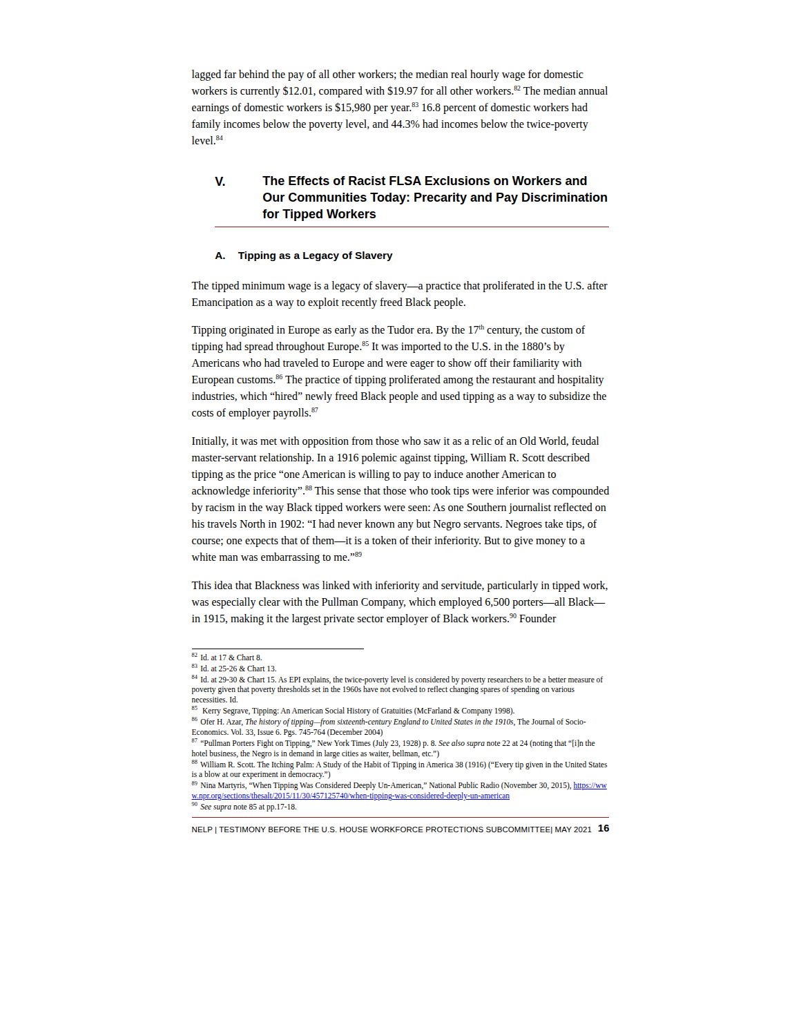lagged far behind the pay of all other workers; the median real hourly wage for domestic workers is currently $12.01, compared with $19.97 for all other workers.82 The median annual earnings of domestic workers is $15,980 per year.83 16.8 percent of domestic workers had family incomes below the poverty level, and 44.3% had incomes below the twice-poverty level.84
V.
The Effects of Racist FLSA Exclusions on Workers and Our Communities Today: Precarity and Pay Discrimination for Tipped Workers
A.
Tipping as a Legacy of Slavery
The tipped minimum wage is a legacy of slavery—a practice that proliferated in the U.S. after Emancipation as a way to exploit recently freed Black people.
Tipping originated in Europe as early as the Tudor era. By the 17th century, the custom of tipping had spread throughout Europe.85 It was imported to the U.S. in the 1880’s by Americans who had traveled to Europe and were eager to show off their familiarity with European customs.86 The practice of tipping proliferated among the restaurant and hospitality industries, which “hired” newly freed Black people and used tipping as a way to subsidize the costs of employer payrolls.87
Initially, it was met with opposition from those who saw it as a relic of an Old World, feudal master-servant relationship. In a 1916 polemic against tipping, William R. Scott described tipping as the price “one American is willing to pay to induce another American to acknowledge inferiority”.88 This sense that those who took tips were inferior was compounded by racism in the way Black tipped workers were seen: As one Southern journalist reflected on his travels North in 1902: “I had never known any but Negro servants. Negroes take tips, of course; one expects that of them—it is a token of their inferiority. But to give money to a white man was embarrassing to me.”89
This idea that Blackness was linked with inferiority and servitude, particularly in tipped work, was especially clear with the Pullman Company, which employed 6,500 porters—all Black—in 1915, making it the largest private sector employer of Black workers.90 Founder
82 Id. at 17 & Chart 8.
83 Id. at 25-26 & Chart 13.
84 Id. at 29-30 & Chart 15. As EPI explains, the twice-poverty level is considered by poverty researchers to be a better measure of poverty given that poverty thresholds set in the 1960s have not evolved to reflect changing spares of spending on various necessities. Id.
85 Kerry Segrave, Tipping: An American Social History of Gratuities (McFarland & Company 1998).
86 Ofer H. Azar, The history of tipping—from sixteenth-century England to United States in the 1910s, The Journal of Socio-Economics. Vol. 33, Issue 6. Pgs. 745-764 (December 2004)
87 “Pullman Porters Fight on Tipping,” New York Times (July 23, 1928) p. 8. See also supra note 22 at 24 (noting that “[i]n the hotel business, the Negro is in demand in large cities as waiter, bellman, etc.”)
88 William R. Scott. The Itching Palm: A Study of the Habit of Tipping in America 38 (1916) (“Every tip given in the United States is a blow at our experiment in democracy.”)
89 Nina Martyris, “When Tipping Was Considered Deeply Un-American,” National Public Radio (November 30, 2015), https://www.npr.org/sections/thesalt/2015/11/30/457125740/when-tipping-was-considered-deeply-un-american
90 See supra note 85 at pp.17-18.
NELP | TESTIMONY BEFORE THE U.S. HOUSE WORKFORCE PROTECTIONS SUBCOMMITTEE| MAY 2021
16